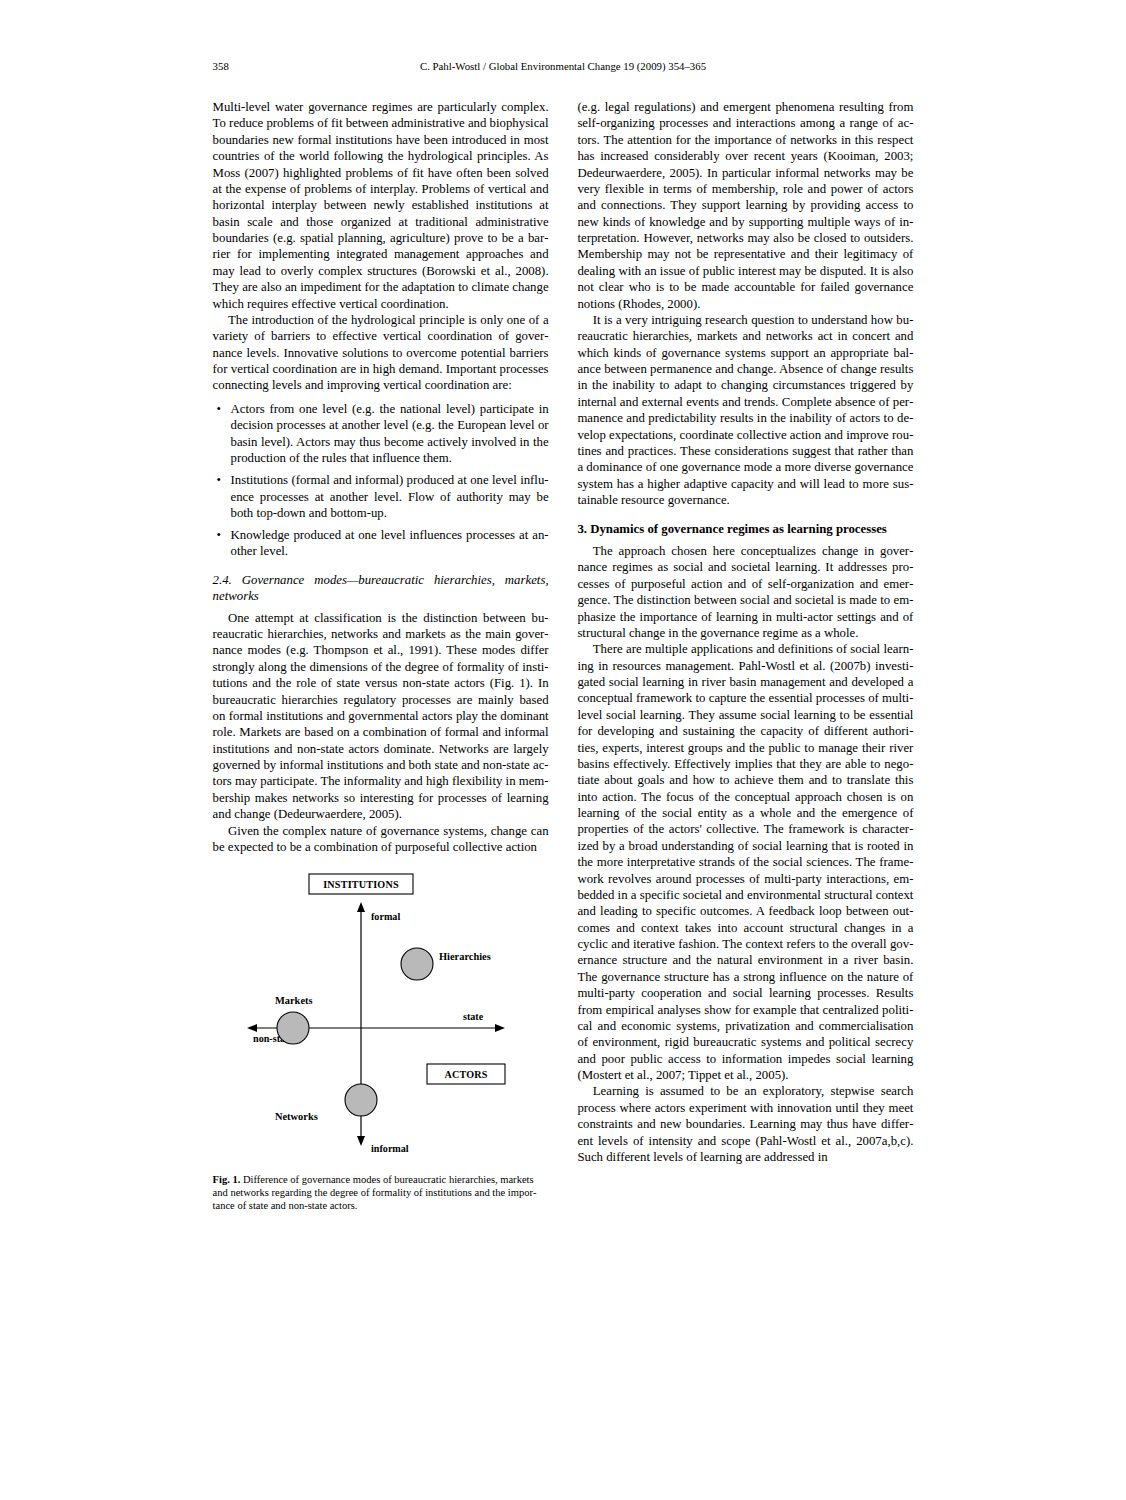358 C. Pahl-Wostl / Global Environmental Change 19 (2009) 354–365
Multi-level water governance regimes are particularly complex. To reduce problems of fit between administrative and biophysical boundaries new formal institutions have been introduced in most countries of the world following the hydrological principles. As Moss (2007) highlighted problems of fit have often been solved at the expense of problems of interplay. Problems of vertical and horizontal interplay between newly established institutions at basin scale and those organized at traditional administrative boundaries (e.g. spatial planning, agriculture) prove to be a barrier for implementing integrated management approaches and may lead to overly complex structures (Borowski et al., 2008). They are also an impediment for the adaptation to climate change which requires effective vertical coordination.
The introduction of the hydrological principle is only one of a variety of barriers to effective vertical coordination of governance levels. Innovative solutions to overcome potential barriers for vertical coordination are in high demand. Important processes connecting levels and improving vertical coordination are:
Actors from one level (e.g. the national level) participate in decision processes at another level (e.g. the European level or basin level). Actors may thus become actively involved in the production of the rules that influence them.
Institutions (formal and informal) produced at one level influence processes at another level. Flow of authority may be both top-down and bottom-up.
Knowledge produced at one level influences processes at another level.
2.4. Governance modes—bureaucratic hierarchies, markets, networks
One attempt at classification is the distinction between bureaucratic hierarchies, networks and markets as the main governance modes (e.g. Thompson et al., 1991). These modes differ strongly along the dimensions of the degree of formality of institutions and the role of state versus non-state actors (Fig. 1). In bureaucratic hierarchies regulatory processes are mainly based on formal institutions and governmental actors play the dominant role. Markets are based on a combination of formal and informal institutions and non-state actors dominate. Networks are largely governed by informal institutions and both state and non-state actors may participate. The informality and high flexibility in membership makes networks so interesting for processes of learning and change (Dedeurwaerdere, 2005).
Given the complex nature of governance systems, change can be expected to be a combination of purposeful collective action
INSTITUTIONS ACTORS formal informal non-state state Hierarchies Markets Networks
Fig. 1. Difference of governance modes of bureaucratic hierarchies, markets and networks regarding the degree of formality of institutions and the importance of state and non-state actors.
(e.g. legal regulations) and emergent phenomena resulting from self-organizing processes and interactions among a range of actors. The attention for the importance of networks in this respect has increased considerably over recent years (Kooiman, 2003; Dedeurwaerdere, 2005). In particular informal networks may be very flexible in terms of membership, role and power of actors and connections. They support learning by providing access to new kinds of knowledge and by supporting multiple ways of interpretation. However, networks may also be closed to outsiders. Membership may not be representative and their legitimacy of dealing with an issue of public interest may be disputed. It is also not clear who is to be made accountable for failed governance notions (Rhodes, 2000).
It is a very intriguing research question to understand how bureaucratic hierarchies, markets and networks act in concert and which kinds of governance systems support an appropriate balance between permanence and change. Absence of change results in the inability to adapt to changing circumstances triggered by internal and external events and trends. Complete absence of permanence and predictability results in the inability of actors to develop expectations, coordinate collective action and improve routines and practices. These considerations suggest that rather than a dominance of one governance mode a more diverse governance system has a higher adaptive capacity and will lead to more sustainable resource governance.
3. Dynamics of governance regimes as learning processes
The approach chosen here conceptualizes change in governance regimes as social and societal learning. It addresses processes of purposeful action and of self-organization and emergence. The distinction between social and societal is made to emphasize the importance of learning in multi-actor settings and of structural change in the governance regime as a whole.
There are multiple applications and definitions of social learning in resources management. Pahl-Wostl et al. (2007b) investigated social learning in river basin management and developed a conceptual framework to capture the essential processes of multi-level social learning. They assume social learning to be essential for developing and sustaining the capacity of different authorities, experts, interest groups and the public to manage their river basins effectively. Effectively implies that they are able to negotiate about goals and how to achieve them and to translate this into action. The focus of the conceptual approach chosen is on learning of the social entity as a whole and the emergence of properties of the actors' collective. The framework is characterized by a broad understanding of social learning that is rooted in the more interpretative strands of the social sciences. The framework revolves around processes of multi-party interactions, embedded in a specific societal and environmental structural context and leading to specific outcomes. A feedback loop between outcomes and context takes into account structural changes in a cyclic and iterative fashion. The context refers to the overall governance structure and the natural environment in a river basin. The governance structure has a strong influence on the nature of multi-party cooperation and social learning processes. Results from empirical analyses show for example that centralized political and economic systems, privatization and commercialisation of environment, rigid bureaucratic systems and political secrecy and poor public access to information impedes social learning (Mostert et al., 2007; Tippet et al., 2005).
Learning is assumed to be an exploratory, stepwise search process where actors experiment with innovation until they meet constraints and new boundaries. Learning may thus have different levels of intensity and scope (Pahl-Wostl et al., 2007a,b,c). Such different levels of learning are addressed in